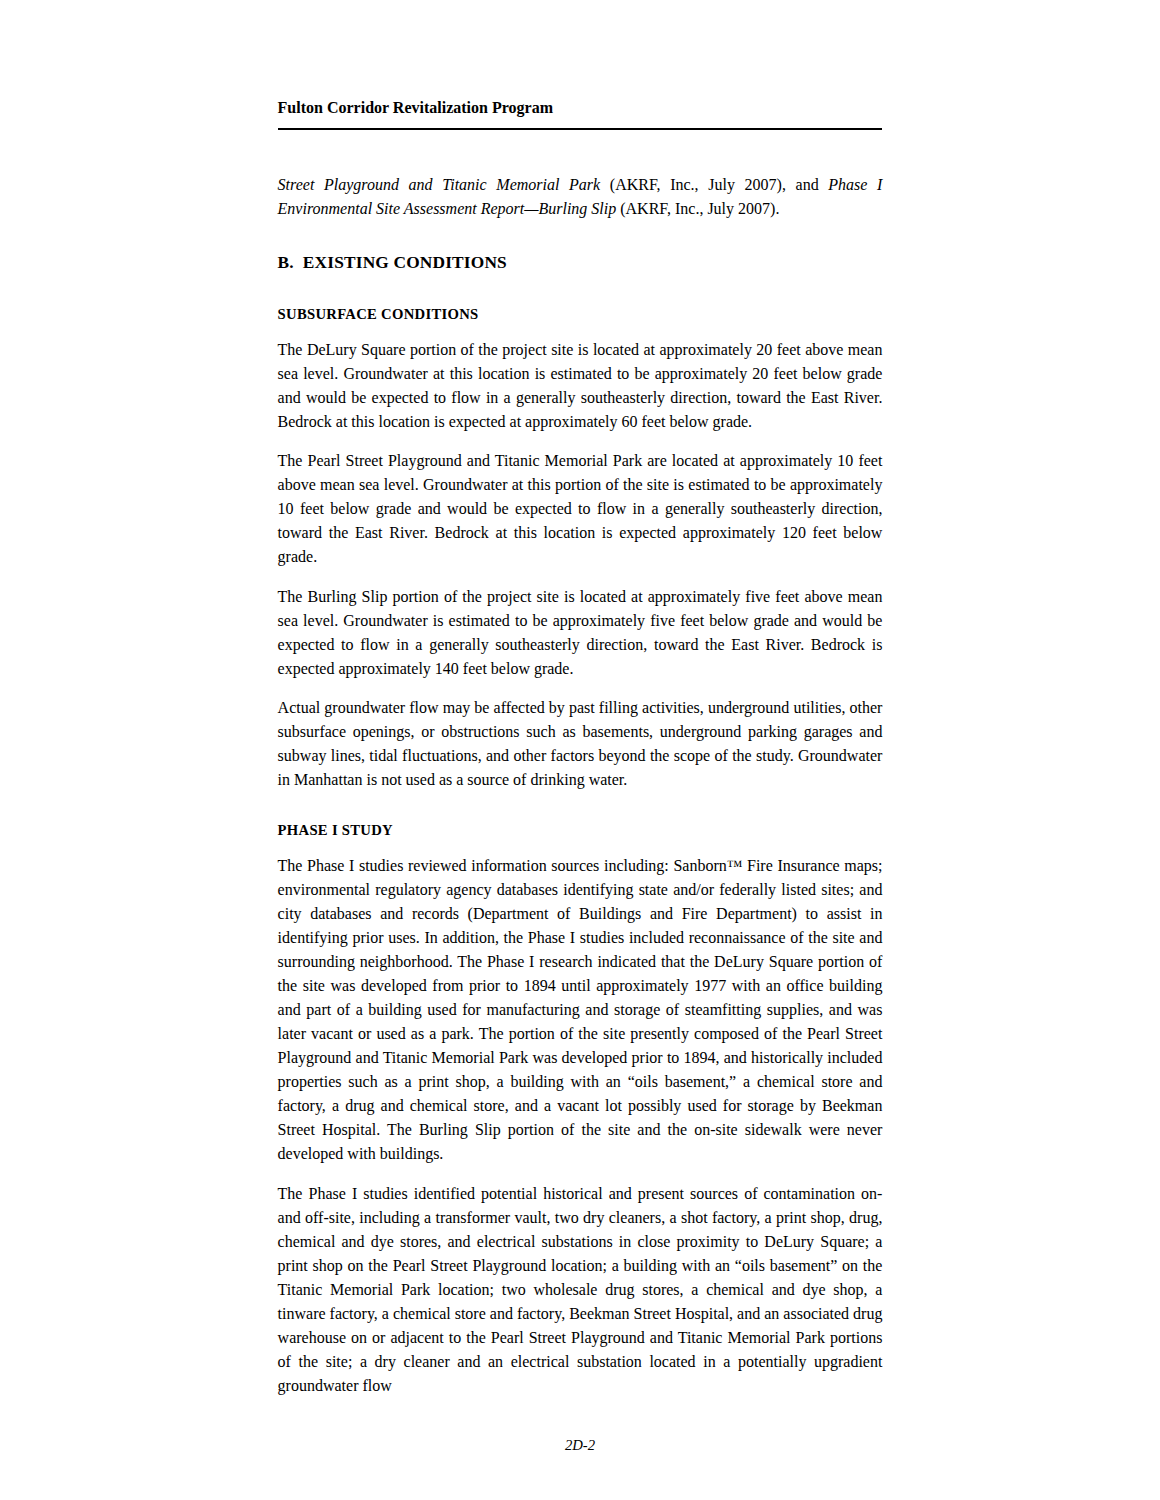Fulton Corridor Revitalization Program
Street Playground and Titanic Memorial Park (AKRF, Inc., July 2007), and Phase I Environmental Site Assessment Report—Burling Slip (AKRF, Inc., July 2007).
B. EXISTING CONDITIONS
SUBSURFACE CONDITIONS
The DeLury Square portion of the project site is located at approximately 20 feet above mean sea level. Groundwater at this location is estimated to be approximately 20 feet below grade and would be expected to flow in a generally southeasterly direction, toward the East River. Bedrock at this location is expected at approximately 60 feet below grade.
The Pearl Street Playground and Titanic Memorial Park are located at approximately 10 feet above mean sea level. Groundwater at this portion of the site is estimated to be approximately 10 feet below grade and would be expected to flow in a generally southeasterly direction, toward the East River. Bedrock at this location is expected approximately 120 feet below grade.
The Burling Slip portion of the project site is located at approximately five feet above mean sea level. Groundwater is estimated to be approximately five feet below grade and would be expected to flow in a generally southeasterly direction, toward the East River. Bedrock is expected approximately 140 feet below grade.
Actual groundwater flow may be affected by past filling activities, underground utilities, other subsurface openings, or obstructions such as basements, underground parking garages and subway lines, tidal fluctuations, and other factors beyond the scope of the study. Groundwater in Manhattan is not used as a source of drinking water.
PHASE I STUDY
The Phase I studies reviewed information sources including: Sanborn™ Fire Insurance maps; environmental regulatory agency databases identifying state and/or federally listed sites; and city databases and records (Department of Buildings and Fire Department) to assist in identifying prior uses. In addition, the Phase I studies included reconnaissance of the site and surrounding neighborhood. The Phase I research indicated that the DeLury Square portion of the site was developed from prior to 1894 until approximately 1977 with an office building and part of a building used for manufacturing and storage of steamfitting supplies, and was later vacant or used as a park. The portion of the site presently composed of the Pearl Street Playground and Titanic Memorial Park was developed prior to 1894, and historically included properties such as a print shop, a building with an “oils basement,” a chemical store and factory, a drug and chemical store, and a vacant lot possibly used for storage by Beekman Street Hospital. The Burling Slip portion of the site and the on-site sidewalk were never developed with buildings.
The Phase I studies identified potential historical and present sources of contamination on- and off-site, including a transformer vault, two dry cleaners, a shot factory, a print shop, drug, chemical and dye stores, and electrical substations in close proximity to DeLury Square; a print shop on the Pearl Street Playground location; a building with an “oils basement” on the Titanic Memorial Park location; two wholesale drug stores, a chemical and dye shop, a tinware factory, a chemical store and factory, Beekman Street Hospital, and an associated drug warehouse on or adjacent to the Pearl Street Playground and Titanic Memorial Park portions of the site; a dry cleaner and an electrical substation located in a potentially upgradient groundwater flow
2D-2